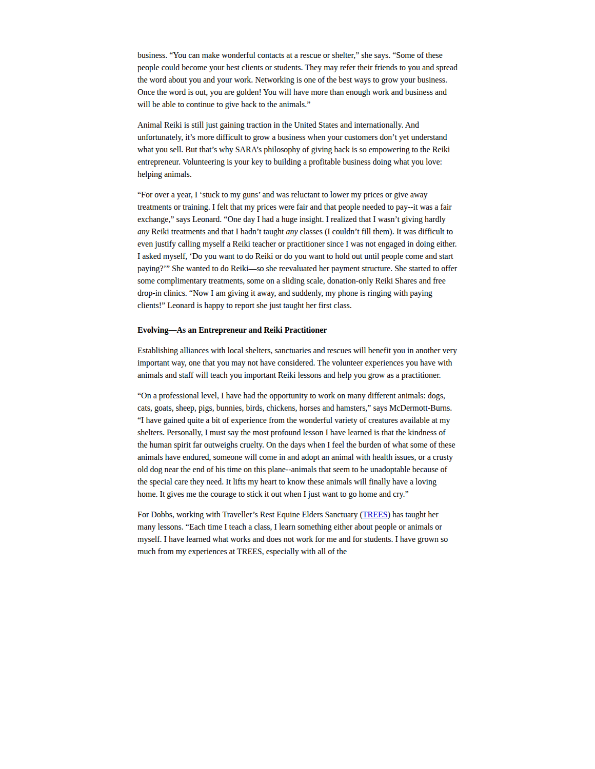business. “You can make wonderful contacts at a rescue or shelter,” she says. “Some of these people could become your best clients or students. They may refer their friends to you and spread the word about you and your work. Networking is one of the best ways to grow your business. Once the word is out, you are golden! You will have more than enough work and business and will be able to continue to give back to the animals.”
Animal Reiki is still just gaining traction in the United States and internationally. And unfortunately, it’s more difficult to grow a business when your customers don’t yet understand what you sell. But that’s why SARA’s philosophy of giving back is so empowering to the Reiki entrepreneur. Volunteering is your key to building a profitable business doing what you love: helping animals.
“For over a year, I ‘stuck to my guns’ and was reluctant to lower my prices or give away treatments or training. I felt that my prices were fair and that people needed to pay--it was a fair exchange,” says Leonard. “One day I had a huge insight. I realized that I wasn’t giving hardly any Reiki treatments and that I hadn’t taught any classes (I couldn’t fill them). It was difficult to even justify calling myself a Reiki teacher or practitioner since I was not engaged in doing either. I asked myself, ‘Do you want to do Reiki or do you want to hold out until people come and start paying?’” She wanted to do Reiki—so she reevaluated her payment structure. She started to offer some complimentary treatments, some on a sliding scale, donation-only Reiki Shares and free drop-in clinics. “Now I am giving it away, and suddenly, my phone is ringing with paying clients!” Leonard is happy to report she just taught her first class.
Evolving—As an Entrepreneur and Reiki Practitioner
Establishing alliances with local shelters, sanctuaries and rescues will benefit you in another very important way, one that you may not have considered. The volunteer experiences you have with animals and staff will teach you important Reiki lessons and help you grow as a practitioner.
“On a professional level, I have had the opportunity to work on many different animals: dogs, cats, goats, sheep, pigs, bunnies, birds, chickens, horses and hamsters,” says McDermott-Burns. “I have gained quite a bit of experience from the wonderful variety of creatures available at my shelters. Personally, I must say the most profound lesson I have learned is that the kindness of the human spirit far outweighs cruelty. On the days when I feel the burden of what some of these animals have endured, someone will come in and adopt an animal with health issues, or a crusty old dog near the end of his time on this plane--animals that seem to be unadoptable because of the special care they need. It lifts my heart to know these animals will finally have a loving home. It gives me the courage to stick it out when I just want to go home and cry.”
For Dobbs, working with Traveller’s Rest Equine Elders Sanctuary (TREES) has taught her many lessons. “Each time I teach a class, I learn something either about people or animals or myself. I have learned what works and does not work for me and for students. I have grown so much from my experiences at TREES, especially with all of the